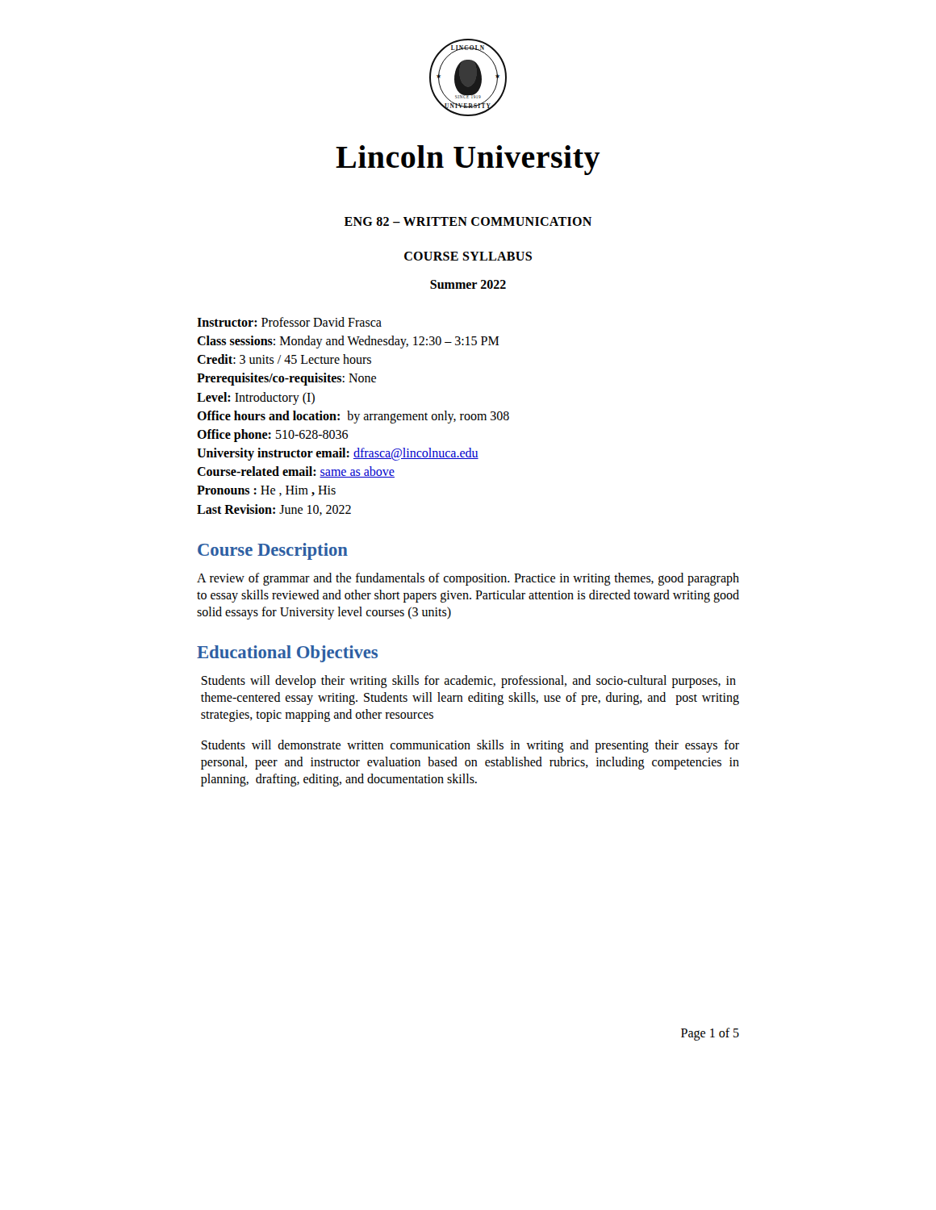LINCOLN
★
★
SINCE 1919
UNIVERSITY
Lincoln University
ENG 82 – WRITTEN COMMUNICATION
COURSE SYLLABUS
Summer 2022
Instructor: Professor David Frasca
Class sessions: Monday and Wednesday, 12:30 – 3:15 PM
Credit: 3 units / 45 Lecture hours
Prerequisites/co-requisites: None
Level: Introductory (I)
Office hours and location: by arrangement only, room 308
Office phone: 510-628-8036
University instructor email: dfrasca@lincolnuca.edu
Course-related email: same as above
Pronouns : He , Him , His
Last Revision: June 10, 2022
Course Description
A review of grammar and the fundamentals of composition. Practice in writing themes, good paragraph to essay skills reviewed and other short papers given. Particular attention is directed toward writing good solid essays for University level courses (3 units)
Educational Objectives
Students will develop their writing skills for academic, professional, and socio-cultural purposes, in theme-centered essay writing. Students will learn editing skills, use of pre, during, and post writing strategies, topic mapping and other resources
Students will demonstrate written communication skills in writing and presenting their essays for personal, peer and instructor evaluation based on established rubrics, including competencies in planning, drafting, editing, and documentation skills.
Page 1 of 5